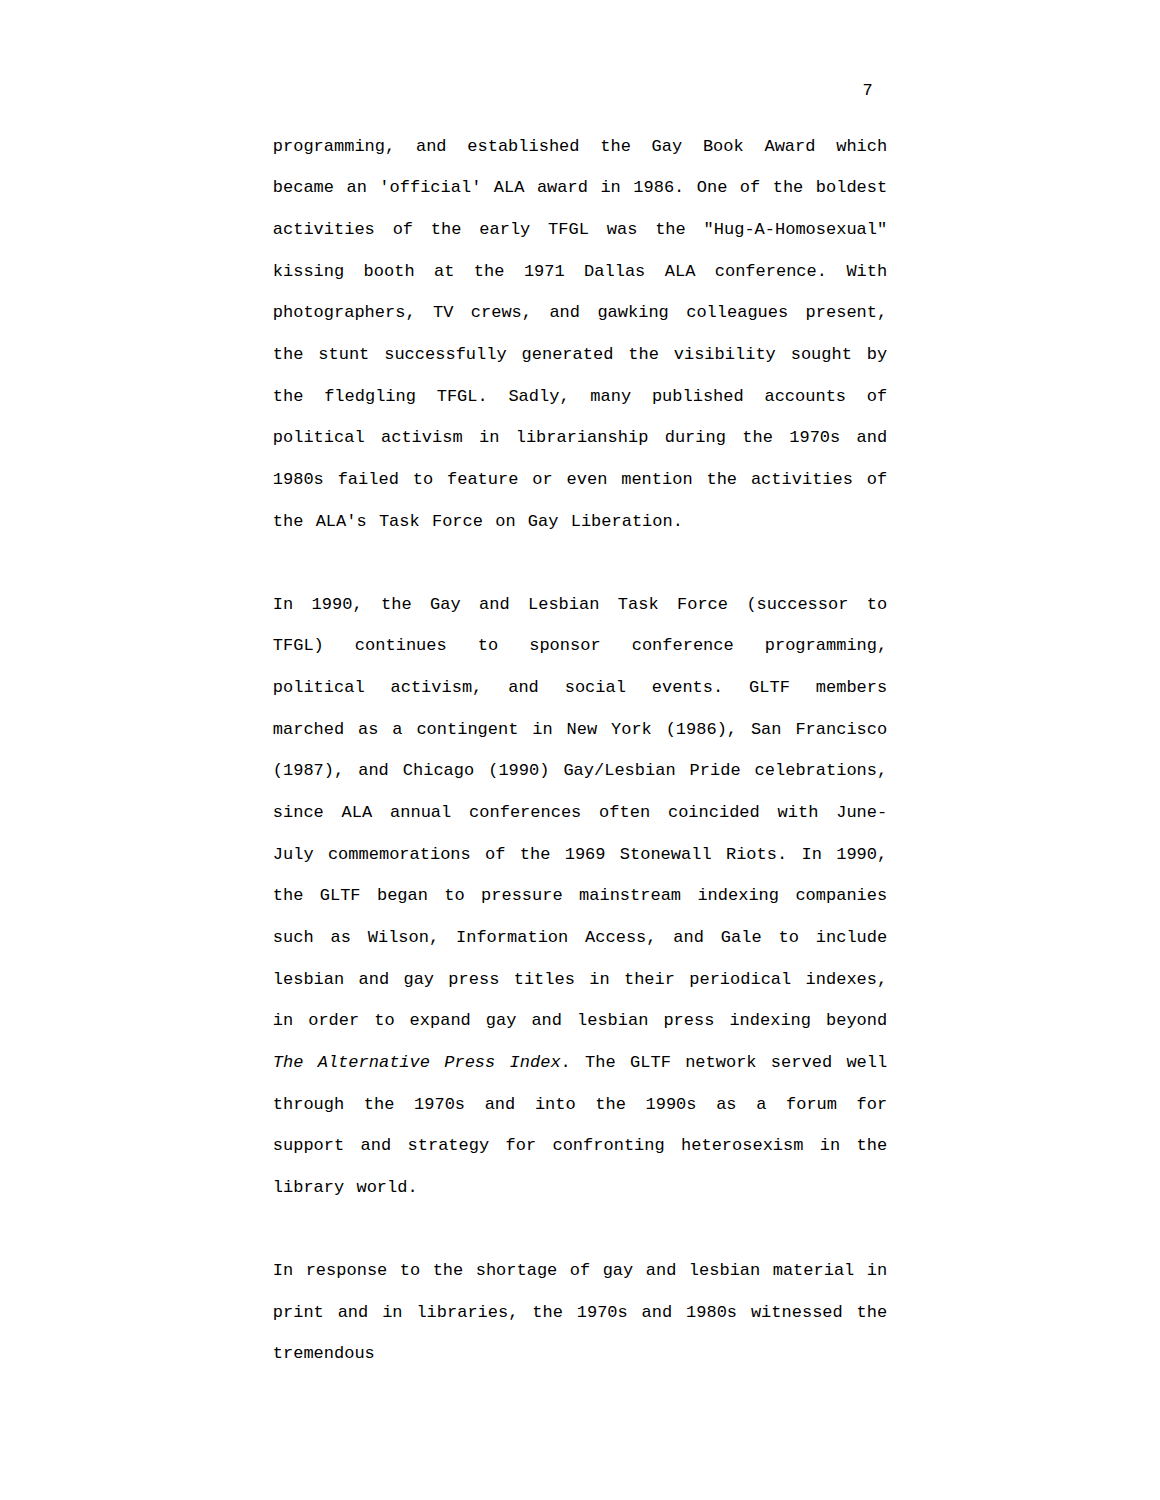7
programming, and established the Gay Book Award which became an 'official' ALA award in 1986. One of the boldest activities of the early TFGL was the "Hug-A-Homosexual" kissing booth at the 1971 Dallas ALA conference. With photographers, TV crews, and gawking colleagues present, the stunt successfully generated the visibility sought by the fledgling TFGL. Sadly, many published accounts of political activism in librarianship during the 1970s and 1980s failed to feature or even mention the activities of the ALA's Task Force on Gay Liberation.
In 1990, the Gay and Lesbian Task Force (successor to TFGL) continues to sponsor conference programming, political activism, and social events. GLTF members marched as a contingent in New York (1986), San Francisco (1987), and Chicago (1990) Gay/Lesbian Pride celebrations, since ALA annual conferences often coincided with June-July commemorations of the 1969 Stonewall Riots. In 1990, the GLTF began to pressure mainstream indexing companies such as Wilson, Information Access, and Gale to include lesbian and gay press titles in their periodical indexes, in order to expand gay and lesbian press indexing beyond The Alternative Press Index. The GLTF network served well through the 1970s and into the 1990s as a forum for support and strategy for confronting heterosexism in the library world.
In response to the shortage of gay and lesbian material in print and in libraries, the 1970s and 1980s witnessed the tremendous